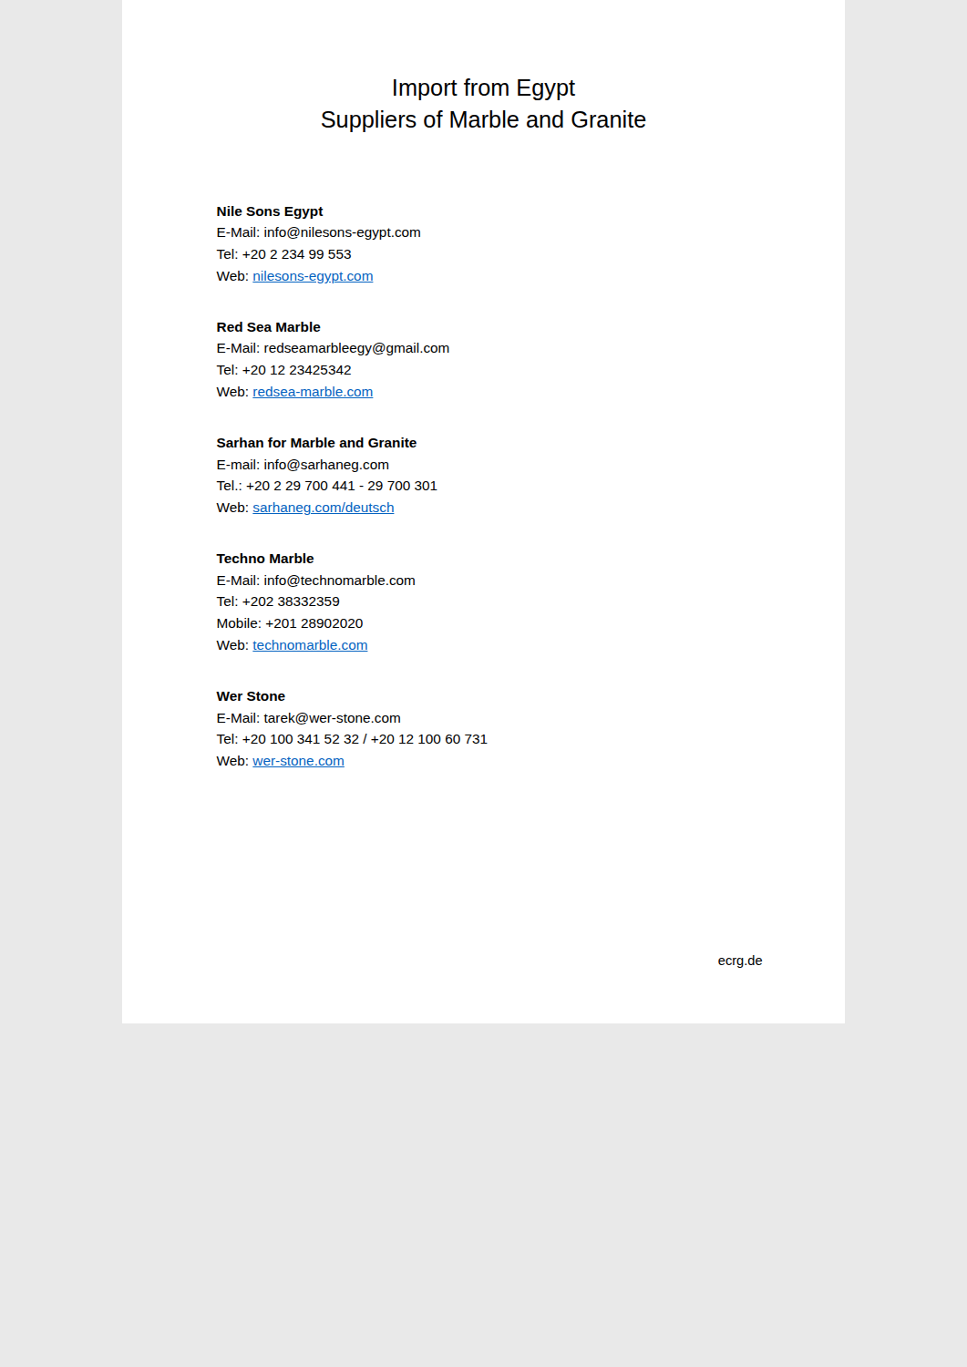Import from Egypt
Suppliers of Marble and Granite
Nile Sons Egypt
E-Mail: info@nilesons-egypt.com
Tel: +20 2 234 99 553
Web: nilesons-egypt.com
Red Sea Marble
E-Mail: redseamarbleegy@gmail.com
Tel: +20 12 23425342
Web: redsea-marble.com
Sarhan for Marble and Granite
E-mail: info@sarhaneg.com
Tel.: +20 2 29 700 441 - 29 700 301
Web: sarhaneg.com/deutsch
Techno Marble
E-Mail: info@technomarble.com
Tel: +202 38332359
Mobile: +201 28902020
Web: technomarble.com
Wer Stone
E-Mail: tarek@wer-stone.com
Tel: +20 100 341 52 32 / +20 12 100 60 731
Web: wer-stone.com
ecrg.de